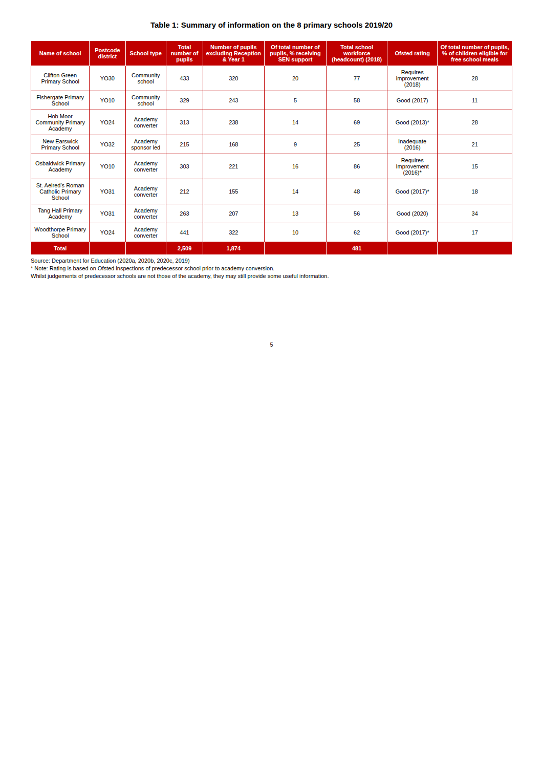Table 1: Summary of information on the 8 primary schools 2019/20
| Name of school | Postcode district | School type | Total number of pupils | Number of pupils excluding Reception & Year 1 | Of total number of pupils, % receiving SEN support | Total school workforce (headcount) (2018) | Ofsted rating | Of total number of pupils, % of children eligible for free school meals |
| --- | --- | --- | --- | --- | --- | --- | --- | --- |
| Clifton Green Primary School | YO30 | Community school | 433 | 320 | 20 | 77 | Requires improvement (2018) | 28 |
| Fishergate Primary School | YO10 | Community school | 329 | 243 | 5 | 58 | Good (2017) | 11 |
| Hob Moor Community Primary Academy | YO24 | Academy converter | 313 | 238 | 14 | 69 | Good (2013)* | 28 |
| New Earswick Primary School | YO32 | Academy sponsor led | 215 | 168 | 9 | 25 | Inadequate (2016) | 21 |
| Osbaldwick Primary Academy | YO10 | Academy converter | 303 | 221 | 16 | 86 | Requires Improvement (2016)* | 15 |
| St. Aelred’s Roman Catholic Primary School | YO31 | Academy converter | 212 | 155 | 14 | 48 | Good (2017)* | 18 |
| Tang Hall Primary Academy | YO31 | Academy converter | 263 | 207 | 13 | 56 | Good (2020) | 34 |
| Woodthorpe Primary School | YO24 | Academy converter | 441 | 322 | 10 | 62 | Good (2017)* | 17 |
| Total | | | 2,509 | 1,874 | | 481 | | |
Source: Department for Education (2020a, 2020b, 2020c, 2019)
* Note: Rating is based on Ofsted inspections of predecessor school prior to academy conversion.
Whilst judgements of predecessor schools are not those of the academy, they may still provide some useful information.
5